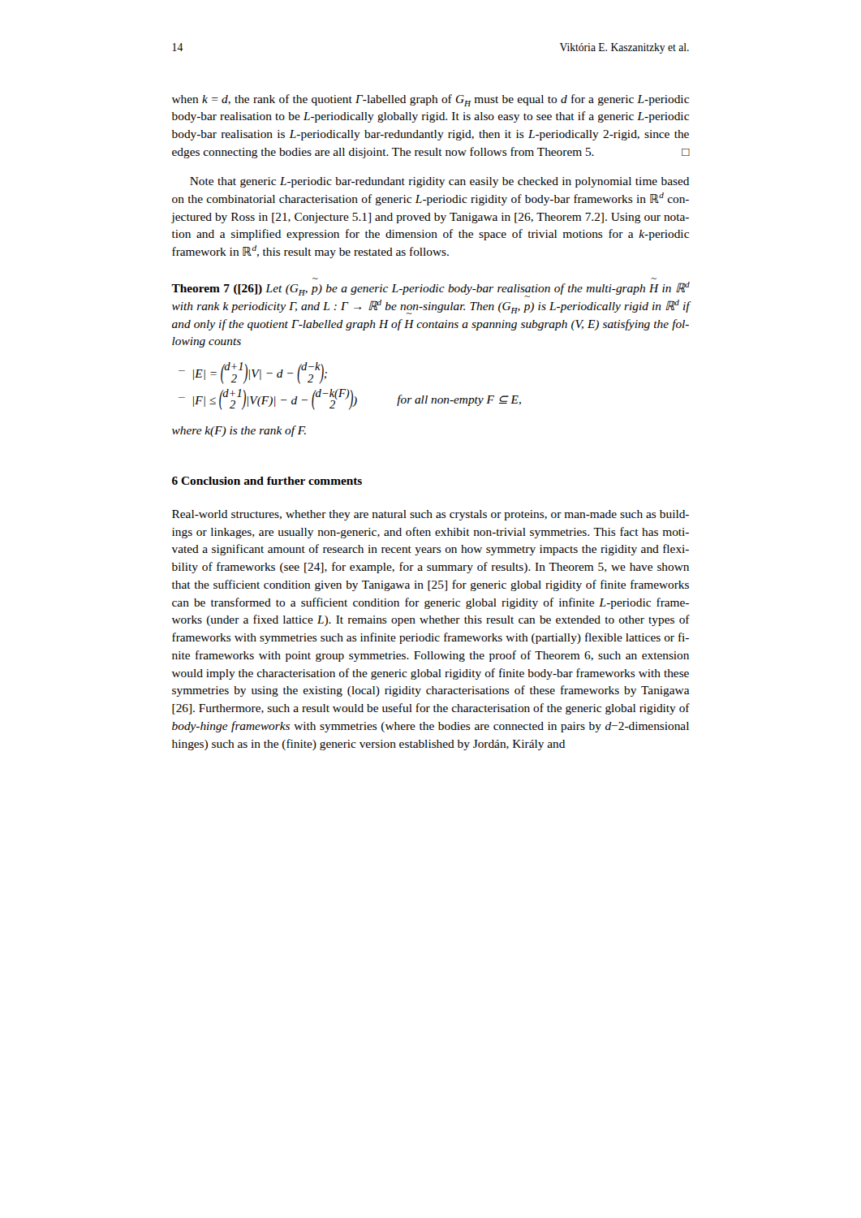14 Viktória E. Kaszanitzky et al.
when k = d, the rank of the quotient Γ-labelled graph of G~H must be equal to d for a generic L-periodic body-bar realisation to be L-periodically globally rigid. It is also easy to see that if a generic L-periodic body-bar realisation is L-periodically bar-redundantly rigid, then it is L-periodically 2-rigid, since the edges connecting the bodies are all disjoint. The result now follows from Theorem 5.□
Note that generic L-periodic bar-redundant rigidity can easily be checked in polynomial time based on the combinatorial characterisation of generic L-periodic rigidity of body-bar frameworks in ℝd conjectured by Ross in [21, Conjecture 5.1] and proved by Tanigawa in [26, Theorem 7.2]. Using our notation and a simplified expression for the dimension of the space of trivial motions for a k-periodic framework in ℝd, this result may be restated as follows.
Theorem 7 ([26]) Let (G~H, ~p) be a generic L-periodic body-bar realisation of the multi-graph ~H in ℝd with rank k periodicity Γ, and L : Γ → ℝd be non-singular. Then (G~H, ~p) is L-periodically rigid in ℝd if and only if the quotient Γ-labelled graph H of ~H contains a spanning subgraph (V, E) satisfying the following counts
|E| = d+12|V| − d − d−k 2;
|F| ≤ d+12|V(F)| − d − d−k(F) 2)for all non-empty F ⊆ E,
where k(F) is the rank of F.
6 Conclusion and further comments
Real-world structures, whether they are natural such as crystals or proteins, or man-made such as buildings or linkages, are usually non-generic, and often exhibit non-trivial symmetries. This fact has motivated a significant amount of research in recent years on how symmetry impacts the rigidity and flexibility of frameworks (see [24], for example, for a summary of results). In Theorem 5, we have shown that the sufficient condition given by Tanigawa in [25] for generic global rigidity of finite frameworks can be transformed to a sufficient condition for generic global rigidity of infinite L-periodic frameworks (under a fixed lattice L). It remains open whether this result can be extended to other types of frameworks with symmetries such as infinite periodic frameworks with (partially) flexible lattices or finite frameworks with point group symmetries. Following the proof of Theorem 6, such an extension would imply the characterisation of the generic global rigidity of finite body-bar frameworks with these symmetries by using the existing (local) rigidity characterisations of these frameworks by Tanigawa [26]. Furthermore, such a result would be useful for the characterisation of the generic global rigidity of body-hinge frameworks with symmetries (where the bodies are connected in pairs by d−2-dimensional hinges) such as in the (finite) generic version established by Jordán, Király and